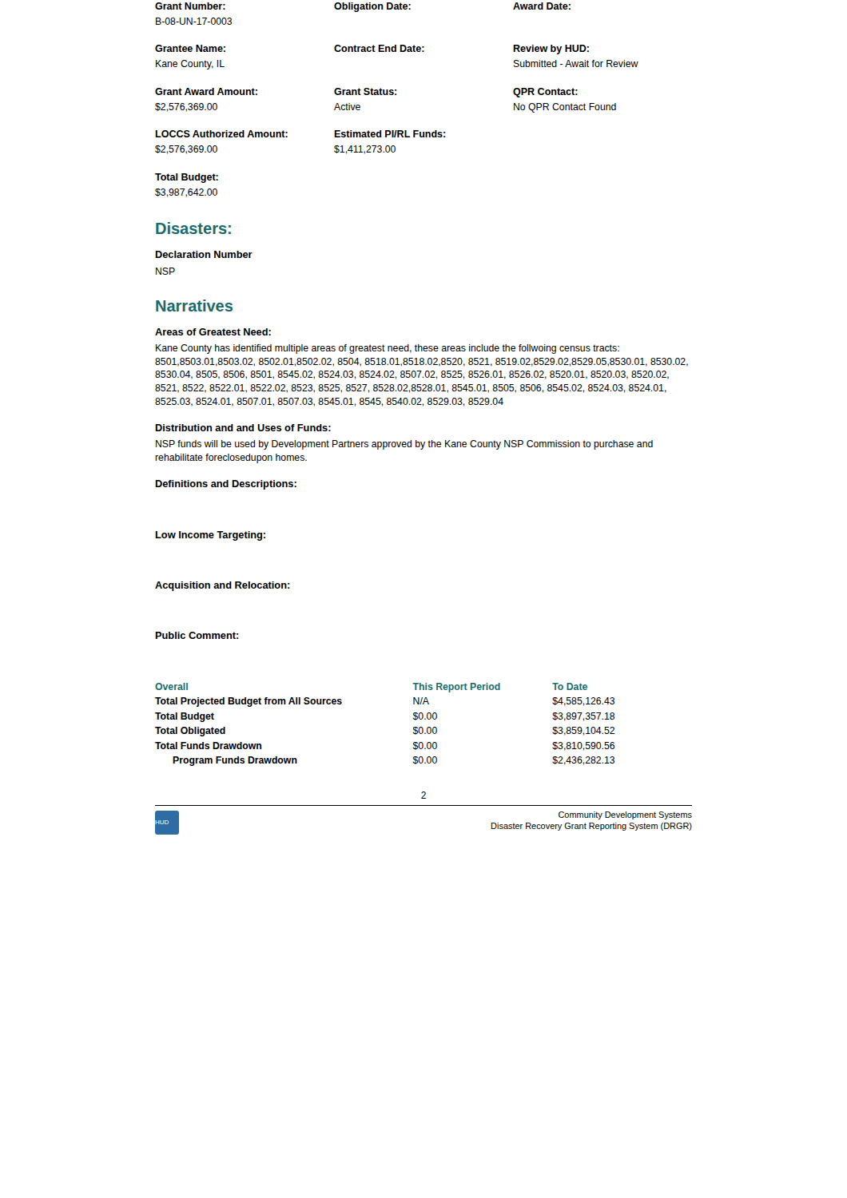| Grant Number: | Obligation Date: | Award Date: |
| B-08-UN-17-0003 | | |
| Grantee Name: | Contract End Date: | Review by HUD: |
| Kane County, IL | | Submitted - Await for Review |
| Grant Award Amount: | Grant Status: | QPR Contact: |
| $2,576,369.00 | Active | No QPR Contact Found |
| LOCCS Authorized Amount: | Estimated PI/RL Funds: | |
| $2,576,369.00 | $1,411,273.00 | |
| Total Budget: | | |
| $3,987,642.00 | | |
Disasters:
Declaration Number
NSP
Narratives
Areas of Greatest Need:
Kane County has identified multiple areas of greatest need, these areas include the follwoing census tracts:
8501,8503.01,8503.02, 8502.01,8502.02, 8504, 8518.01,8518.02,8520, 8521, 8519.02,8529.02,8529.05,8530.01, 8530.02, 8530.04, 8505, 8506, 8501, 8545.02, 8524.03, 8524.02, 8507.02, 8525, 8526.01, 8526.02, 8520.01, 8520.03, 8520.02, 8521, 8522, 8522.01, 8522.02, 8523, 8525, 8527, 8528.02,8528.01, 8545.01, 8505, 8506, 8545.02, 8524.03, 8524.01, 8525.03, 8524.01, 8507.01, 8507.03, 8545.01, 8545, 8540.02, 8529.03, 8529.04
Distribution and and Uses of Funds:
NSP funds will be used by Development Partners approved by the Kane County NSP Commission to purchase and rehabilitate foreclosedupon homes.
Definitions and Descriptions:
Low Income Targeting:
Acquisition and Relocation:
Public Comment:
| Overall | This Report Period | To Date |
| Total Projected Budget from All Sources | N/A | $4,585,126.43 |
| Total Budget | $0.00 | $3,897,357.18 |
| Total Obligated | $0.00 | $3,859,104.52 |
| Total Funds Drawdown | $0.00 | $3,810,590.56 |
| Program Funds Drawdown | $0.00 | $2,436,282.13 |
2
HUD
Community Development Systems
Disaster Recovery Grant Reporting System (DRGR)